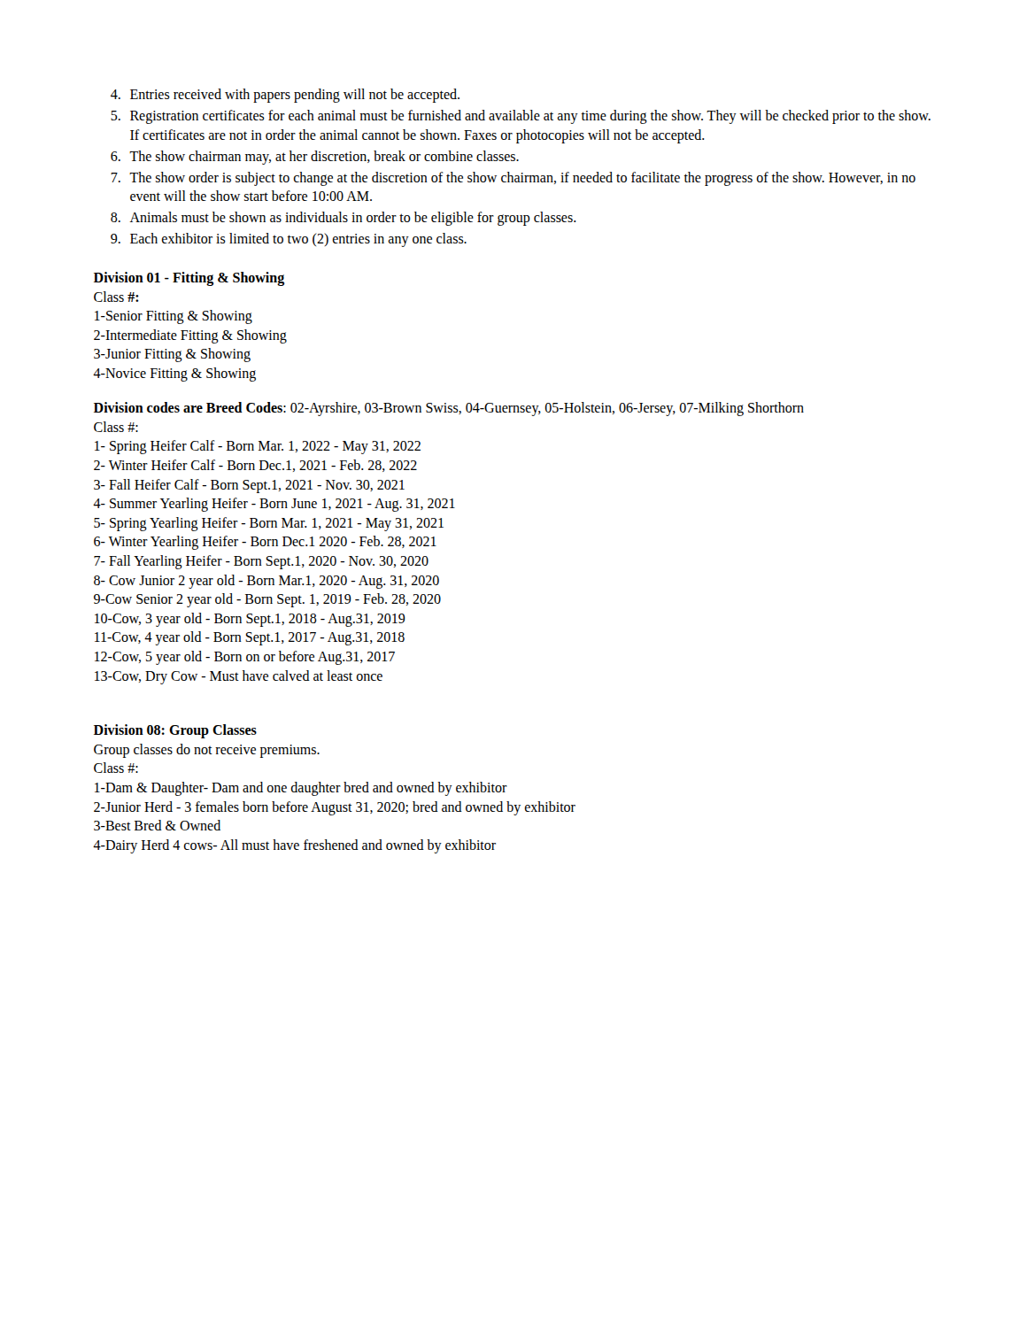Entries received with papers pending will not be accepted.
Registration certificates for each animal must be furnished and available at any time during the show. They will be checked prior to the show. If certificates are not in order the animal cannot be shown. Faxes or photocopies will not be accepted.
The show chairman may, at her discretion, break or combine classes.
The show order is subject to change at the discretion of the show chairman, if needed to facilitate the progress of the show. However, in no event will the show start before 10:00 AM.
Animals must be shown as individuals in order to be eligible for group classes.
Each exhibitor is limited to two (2) entries in any one class.
Division 01 - Fitting & Showing
Class #:
1-Senior Fitting & Showing
2-Intermediate Fitting & Showing
3-Junior Fitting & Showing
4-Novice Fitting & Showing
Division codes are Breed Codes: 02-Ayrshire, 03-Brown Swiss, 04-Guernsey, 05-Holstein, 06-Jersey, 07-Milking Shorthorn
Class #:
1- Spring Heifer Calf - Born Mar. 1, 2022 - May 31, 2022
2- Winter Heifer Calf - Born Dec.1, 2021 - Feb. 28, 2022
3- Fall Heifer Calf - Born Sept.1, 2021 - Nov. 30, 2021
4- Summer Yearling Heifer - Born June 1, 2021 - Aug. 31, 2021
5- Spring Yearling Heifer - Born Mar. 1, 2021 - May 31, 2021
6- Winter Yearling Heifer - Born Dec.1 2020 - Feb. 28, 2021
7- Fall Yearling Heifer - Born Sept.1, 2020 - Nov. 30, 2020
8- Cow Junior 2 year old - Born Mar.1, 2020 - Aug. 31, 2020
9-Cow Senior 2 year old - Born Sept. 1, 2019 - Feb. 28, 2020
10-Cow, 3 year old - Born Sept.1, 2018 - Aug.31, 2019
11-Cow, 4 year old - Born Sept.1, 2017 - Aug.31, 2018
12-Cow, 5 year old - Born on or before Aug.31, 2017
13-Cow, Dry Cow - Must have calved at least once
Division 08: Group Classes
Group classes do not receive premiums.
Class #:
1-Dam & Daughter- Dam and one daughter bred and owned by exhibitor
2-Junior Herd - 3 females born before August 31, 2020; bred and owned by exhibitor
3-Best Bred & Owned
4-Dairy Herd 4 cows- All must have freshened and owned by exhibitor